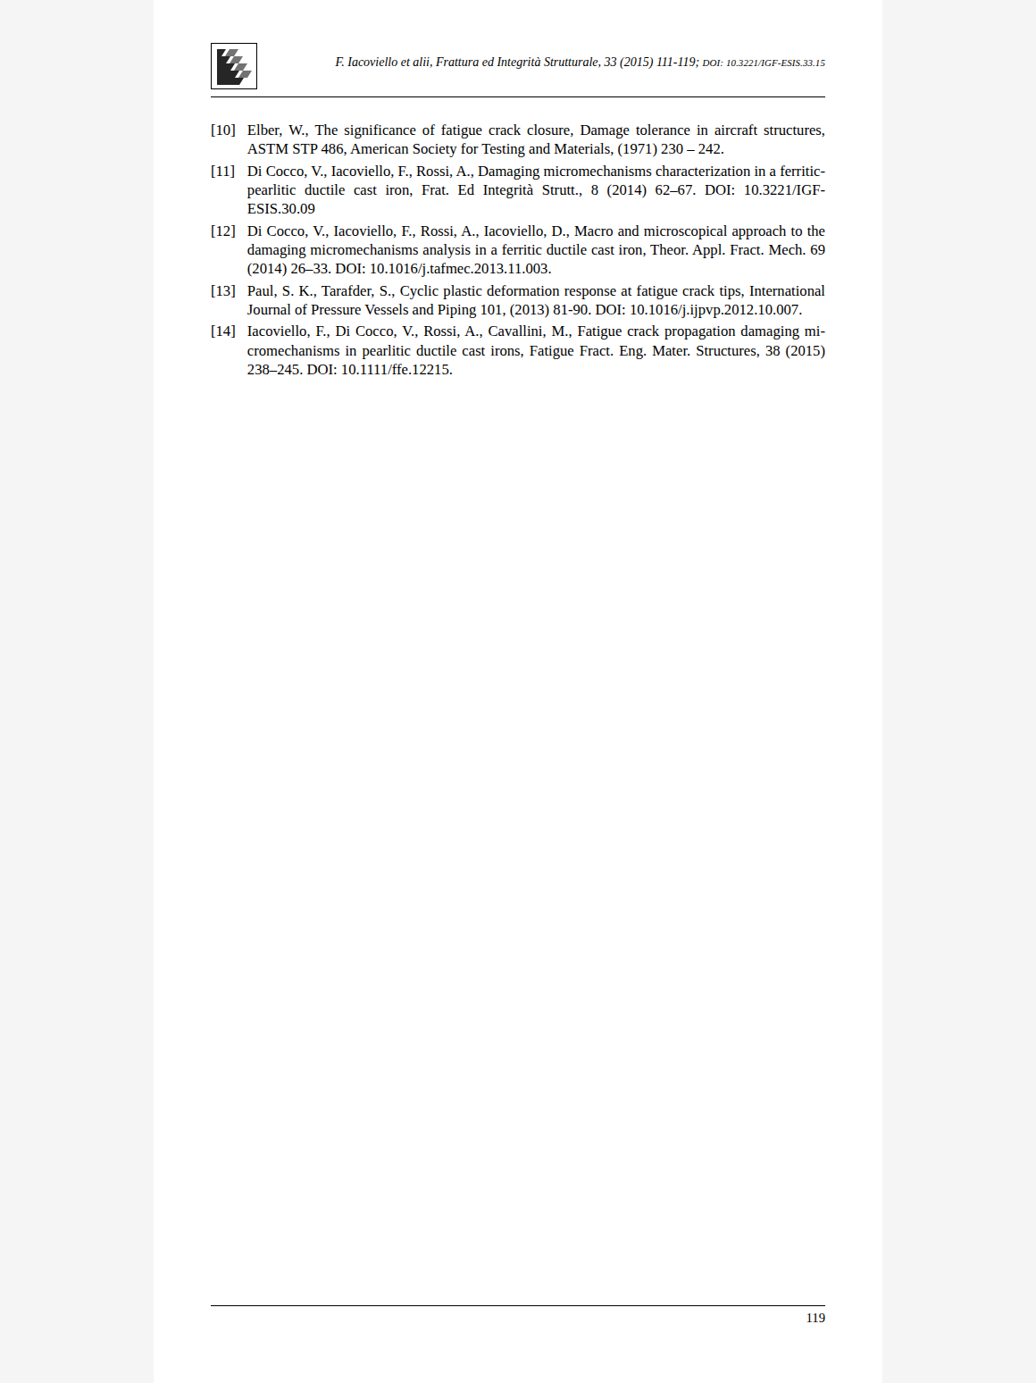F. Iacoviello et alii, Frattura ed Integrità Strutturale, 33 (2015) 111-119; DOI: 10.3221/IGF-ESIS.33.15
[10] Elber, W., The significance of fatigue crack closure, Damage tolerance in aircraft structures, ASTM STP 486, American Society for Testing and Materials, (1971) 230 – 242.
[11] Di Cocco, V., Iacoviello, F., Rossi, A., Damaging micromechanisms characterization in a ferritic-pearlitic ductile cast iron, Frat. Ed Integrità Strutt., 8 (2014) 62–67. DOI: 10.3221/IGF-ESIS.30.09
[12] Di Cocco, V., Iacoviello, F., Rossi, A., Iacoviello, D., Macro and microscopical approach to the damaging micromechanisms analysis in a ferritic ductile cast iron, Theor. Appl. Fract. Mech. 69 (2014) 26–33. DOI: 10.1016/j.tafmec.2013.11.003.
[13] Paul, S. K., Tarafder, S., Cyclic plastic deformation response at fatigue crack tips, International Journal of Pressure Vessels and Piping 101, (2013) 81-90. DOI: 10.1016/j.ijpvp.2012.10.007.
[14] Iacoviello, F., Di Cocco, V., Rossi, A., Cavallini, M., Fatigue crack propagation damaging micromechanisms in pearlitic ductile cast irons, Fatigue Fract. Eng. Mater. Structures, 38 (2015) 238–245. DOI: 10.1111/ffe.12215.
119